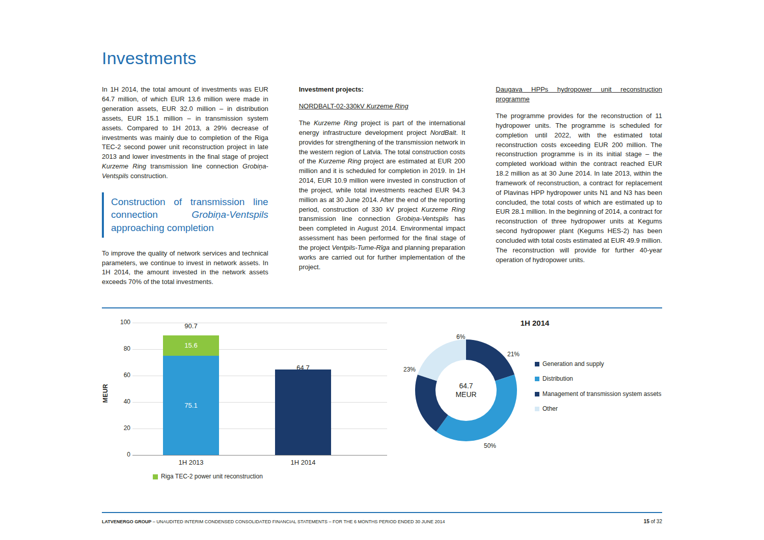Investments
In 1H 2014, the total amount of investments was EUR 64.7 million, of which EUR 13.6 million were made in generation assets, EUR 32.0 million – in distribution assets, EUR 15.1 million – in transmission system assets. Compared to 1H 2013, a 29% decrease of investments was mainly due to completion of the Riga TEC-2 second power unit reconstruction project in late 2013 and lower investments in the final stage of project Kurzeme Ring transmission line connection Grobiņa-Ventspils construction.
Construction of transmission line connection Grobiņa-Ventspils approaching completion
To improve the quality of network services and technical parameters, we continue to invest in network assets. In 1H 2014, the amount invested in the network assets exceeds 70% of the total investments.
Investment projects:
NORDBALT-02-330kV Kurzeme Ring
The Kurzeme Ring project is part of the international energy infrastructure development project NordBalt. It provides for strengthening of the transmission network in the western region of Latvia. The total construction costs of the Kurzeme Ring project are estimated at EUR 200 million and it is scheduled for completion in 2019. In 1H 2014, EUR 10.9 million were invested in construction of the project, while total investments reached EUR 94.3 million as at 30 June 2014. After the end of the reporting period, construction of 330 kV project Kurzeme Ring transmission line connection Grobiņa-Ventspils has been completed in August 2014. Environmental impact assessment has been performed for the final stage of the project Ventpils-Tume-Rīga and planning preparation works are carried out for further implementation of the project.
Daugava HPPs hydropower unit reconstruction programme
The programme provides for the reconstruction of 11 hydropower units. The programme is scheduled for completion until 2022, with the estimated total reconstruction costs exceeding EUR 200 million. The reconstruction programme is in its initial stage – the completed workload within the contract reached EUR 18.2 million as at 30 June 2014. In late 2013, within the framework of reconstruction, a contract for replacement of Plavinas HPP hydropower units N1 and N3 has been concluded, the total costs of which are estimated up to EUR 28.1 million. In the beginning of 2014, a contract for reconstruction of three hydropower units at Kegums second hydropower plant (Kegums HES-2) has been concluded with total costs estimated at EUR 49.9 million. The reconstruction will provide for further 40-year operation of hydropower units.
MEUR
100 80 60 40 20 0
90.7
64.7
15.6
75.1
1H 2013 1H 2014
Riga TEC-2 power unit reconstruction
1H 2014
64.7
MEUR
21% 6% 23% 50%
Generation and supply
Distribution
Management of transmission system assets
Other
LATVENERGO GROUP – UNAUDITED INTERIM CONDENSED CONSOLIDATED FINANCIAL STATEMENTS – FOR THE 6 MONTHS PERIOD ENDED 30 JUNE 2014
15 of 32